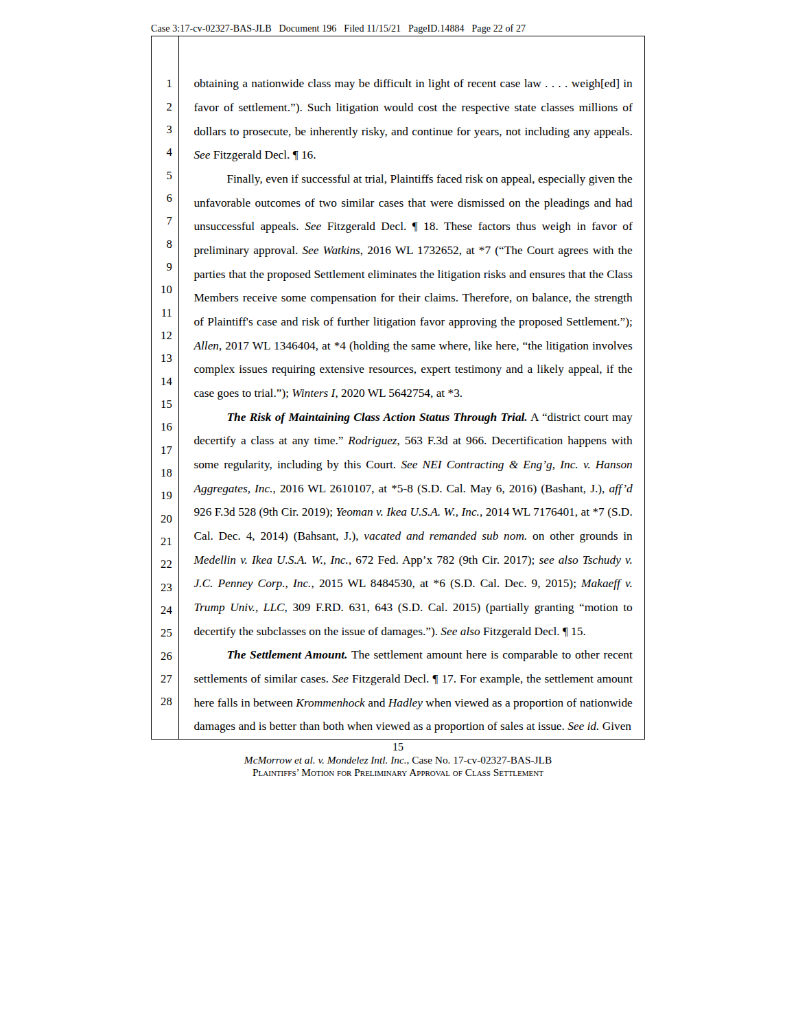Case 3:17-cv-02327-BAS-JLB Document 196 Filed 11/15/21 PageID.14884 Page 22 of 27
1
2
3
4
5
6
7
8
9
10
11
12
13
14
15
16
17
18
19
20
21
22
23
24
25
26
27
28
obtaining a nationwide class may be difficult in light of recent case law . . . . weigh[ed] in favor of settlement.”). Such litigation would cost the respective state classes millions of dollars to prosecute, be inherently risky, and continue for years, not including any appeals. See Fitzgerald Decl. ¶ 16.
Finally, even if successful at trial, Plaintiffs faced risk on appeal, especially given the unfavorable outcomes of two similar cases that were dismissed on the pleadings and had unsuccessful appeals. See Fitzgerald Decl. ¶ 18. These factors thus weigh in favor of preliminary approval. See Watkins, 2016 WL 1732652, at *7 (“The Court agrees with the parties that the proposed Settlement eliminates the litigation risks and ensures that the Class Members receive some compensation for their claims. Therefore, on balance, the strength of Plaintiff's case and risk of further litigation favor approving the proposed Settlement.”); Allen, 2017 WL 1346404, at *4 (holding the same where, like here, “the litigation involves complex issues requiring extensive resources, expert testimony and a likely appeal, if the case goes to trial.”); Winters I, 2020 WL 5642754, at *3.
The Risk of Maintaining Class Action Status Through Trial. A “district court may decertify a class at any time.” Rodriguez, 563 F.3d at 966. Decertification happens with some regularity, including by this Court. See NEI Contracting & Eng’g, Inc. v. Hanson Aggregates, Inc., 2016 WL 2610107, at *5-8 (S.D. Cal. May 6, 2016) (Bashant, J.), aff’d 926 F.3d 528 (9th Cir. 2019); Yeoman v. Ikea U.S.A. W., Inc., 2014 WL 7176401, at *7 (S.D. Cal. Dec. 4, 2014) (Bahsant, J.), vacated and remanded sub nom. on other grounds in Medellin v. Ikea U.S.A. W., Inc., 672 Fed. App’x 782 (9th Cir. 2017); see also Tschudy v. J.C. Penney Corp., Inc., 2015 WL 8484530, at *6 (S.D. Cal. Dec. 9, 2015); Makaeff v. Trump Univ., LLC, 309 F.RD. 631, 643 (S.D. Cal. 2015) (partially granting “motion to decertify the subclasses on the issue of damages.”). See also Fitzgerald Decl. ¶ 15.
The Settlement Amount. The settlement amount here is comparable to other recent settlements of similar cases. See Fitzgerald Decl. ¶ 17. For example, the settlement amount here falls in between Krommenhock and Hadley when viewed as a proportion of nationwide damages and is better than both when viewed as a proportion of sales at issue. See id. Given
15
McMorrow et al. v. Mondelez Intl. Inc., Case No. 17-cv-02327-BAS-JLB
Plaintiffs’ Motion for Preliminary Approval of Class Settlement